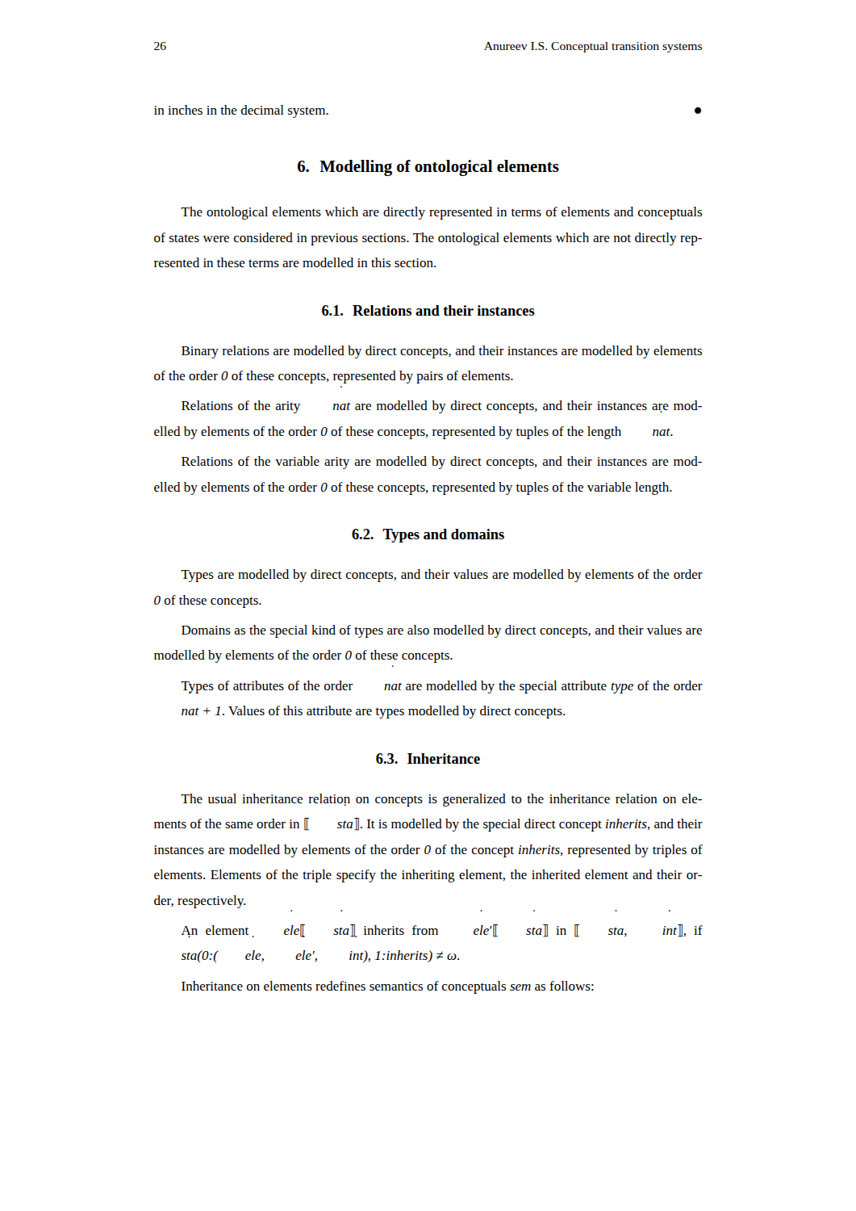26 Anureev I.S. Conceptual transition systems
in inches in the decimal system.●
6. Modelling of ontological elements
The ontological elements which are directly represented in terms of elements and conceptuals of states were considered in previous sections. The ontological elements which are not directly represented in these terms are modelled in this section.
6.1. Relations and their instances
Binary relations are modelled by direct concepts, and their instances are modelled by elements of the order 0 of these concepts, represented by pairs of elements.
Relations of the arity nat are modelled by direct concepts, and their instances are modelled by elements of the order 0 of these concepts, represented by tuples of the length nat.
Relations of the variable arity are modelled by direct concepts, and their instances are modelled by elements of the order 0 of these concepts, represented by tuples of the variable length.
6.2. Types and domains
Types are modelled by direct concepts, and their values are modelled by elements of the order 0 of these concepts.
Domains as the special kind of types are also modelled by direct concepts, and their values are modelled by elements of the order 0 of these concepts.
Types of attributes of the order nat are modelled by the special attribute type of the order nat + 1. Values of this attribute are types modelled by direct concepts.
6.3. Inheritance
The usual inheritance relation on concepts is generalized to the inheritance relation on elements of the same order in ⟦sta⟧. It is modelled by the special direct concept inherits, and their instances are modelled by elements of the order 0 of the concept inherits, represented by triples of elements. Elements of the triple specify the inheriting element, the inherited element and their order, respectively.
An element ele⟦sta⟧ inherits from ele′⟦sta⟧ in ⟦sta, int⟧, if sta(0:(ele, ele′, int), 1:inherits) ≠ ω.
Inheritance on elements redefines semantics of conceptuals sem as follows: